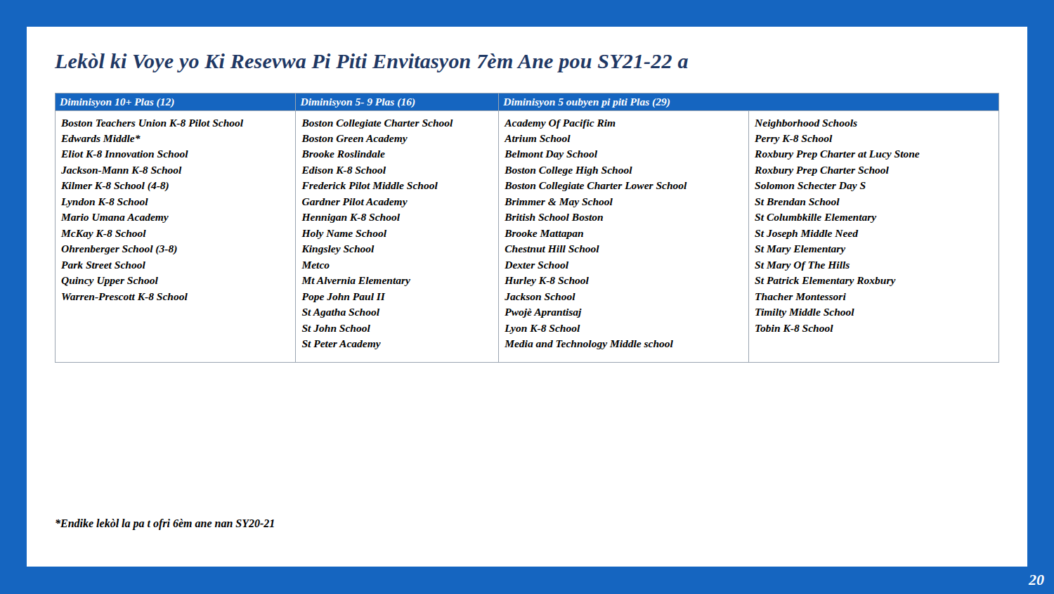Lekòl ki Voye yo Ki Resevwa Pi Piti Envitasyon 7èm Ane pou SY21-22 a
| Diminisyon 10+ Plas (12) | Diminisyon 5- 9 Plas (16) | Diminisyon 5 oubyen pi piti Plas (29) |
| --- | --- | --- |
| Boston Teachers Union K-8 Pilot School Edwards Middle* Eliot K-8 Innovation School Jackson-Mann K-8 School Kilmer K-8 School (4-8) Lyndon K-8 School Mario Umana Academy McKay K-8 School Ohrenberger School (3-8) Park Street School Quincy Upper School Warren-Prescott K-8 School | Boston Collegiate Charter School Boston Green Academy Brooke Roslindale Edison K-8 School Frederick Pilot Middle School Gardner Pilot Academy Hennigan K-8 School Holy Name School Kingsley School Metco Mt Alvernia Elementary Pope John Paul II St Agatha School St John School St Peter Academy | Academy Of Pacific Rim Atrium School Belmont Day School Boston College High School Boston Collegiate Charter Lower School Brimmer & May School British School Boston Brooke Mattapan Chestnut Hill School Dexter School Hurley K-8 School Jackson School Pwojè Aprantisaj Lyon K-8 School Media and Technology Middle school | Neighborhood Schools Perry K-8 School Roxbury Prep Charter at Lucy Stone Roxbury Prep Charter School Solomon Schecter Day S St Brendan School St Columbkille Elementary St Joseph Middle Need St Mary Elementary St Mary Of The Hills St Patrick Elementary Roxbury Thacher Montessori Timilty Middle School Tobin K-8 School |
*Endike lekòl la pa t ofri 6èm ane nan SY20-21
20